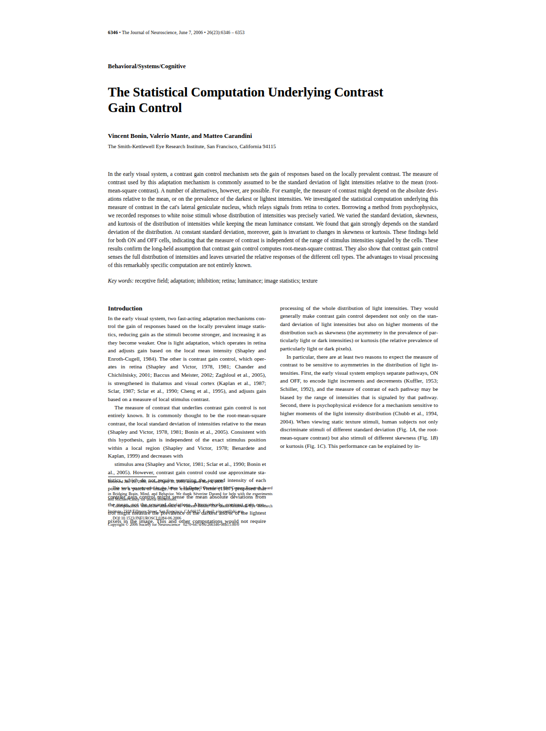6346 • The Journal of Neuroscience, June 7, 2006 • 26(23):6346 – 6353
Behavioral/Systems/Cognitive
The Statistical Computation Underlying Contrast
Gain Control
Vincent Bonin, Valerio Mante, and Matteo Carandini
The Smith-Kettlewell Eye Research Institute, San Francisco, California 94115
In the early visual system, a contrast gain control mechanism sets the gain of responses based on the locally prevalent contrast. The measure of contrast used by this adaptation mechanism is commonly assumed to be the standard deviation of light intensities relative to the mean (root-mean-square contrast). A number of alternatives, however, are possible. For example, the measure of contrast might depend on the absolute deviations relative to the mean, or on the prevalence of the darkest or lightest intensities. We investigated the statistical computation underlying this measure of contrast in the cat's lateral geniculate nucleus, which relays signals from retina to cortex. Borrowing a method from psychophysics, we recorded responses to white noise stimuli whose distribution of intensities was precisely varied. We varied the standard deviation, skewness, and kurtosis of the distribution of intensities while keeping the mean luminance constant. We found that gain strongly depends on the standard deviation of the distribution. At constant standard deviation, moreover, gain is invariant to changes in skewness or kurtosis. These findings held for both ON and OFF cells, indicating that the measure of contrast is independent of the range of stimulus intensities signaled by the cells. These results confirm the long-held assumption that contrast gain control computes root-mean-square contrast. They also show that contrast gain control senses the full distribution of intensities and leaves unvaried the relative responses of the different cell types. The advantages to visual processing of this remarkably specific computation are not entirely known.
Key words: receptive field; adaptation; inhibition; retina; luminance; image statistics; texture
Introduction
In the early visual system, two fast-acting adaptation mechanisms control the gain of responses based on the locally prevalent image statistics, reducing gain as the stimuli become stronger, and increasing it as they become weaker. One is light adaptation, which operates in retina and adjusts gain based on the local mean intensity (Shapley and Enroth-Cugell, 1984). The other is contrast gain control, which operates in retina (Shapley and Victor, 1978, 1981; Chander and Chichilnisky, 2001; Baccus and Meister, 2002; Zaghloul et al., 2005), is strengthened in thalamus and visual cortex (Kaplan et al., 1987; Sclar, 1987; Sclar et al., 1990; Cheng et al., 1995), and adjusts gain based on a measure of local stimulus contrast.
The measure of contrast that underlies contrast gain control is not entirely known. It is commonly thought to be the root-mean-square contrast, the local standard deviation of intensities relative to the mean (Shapley and Victor, 1978, 1981; Bonin et al., 2005). Consistent with this hypothesis, gain is independent of the exact stimulus position within a local region (Shapley and Victor, 1978; Benardete and Kaplan, 1999) and decreases with
stimulus area (Shapley and Victor, 1981; Sclar et al., 1990; Bonin et al., 2005). However, contrast gain control could use approximate statistics, which do not require summing the squared intensity of each point in a patch of image. For example, Victor (1987) proposed that contrast gain control might sense the mean absolute deviations from the mean, not the squared deviations. Alternatively, contrast gain control might measure the prevalence of the darkest and/or of the lightest pixels in the image. This and other computations would not require processing of the whole distribution of light intensities. They would generally make contrast gain control dependent not only on the standard deviation of light intensities but also on higher moments of the distribution such as skewness (the asymmetry in the prevalence of particularly light or dark intensities) or kurtosis (the relative prevalence of particularly light or dark pixels).
In particular, there are at least two reasons to expect the measure of contrast to be sensitive to asymmetries in the distribution of light intensities. First, the early visual system employs separate pathways, ON and OFF, to encode light increments and decrements (Kuffler, 1953; Schiller, 1992), and the measure of contrast of each pathway may be biased by the range of intensities that is signaled by that pathway. Second, there is psychophysical evidence for a mechanism sensitive to higher moments of the light intensity distribution (Chubb et al., 1994, 2004). When viewing static texture stimuli, human subjects not only discriminate stimuli of different standard deviation (Fig. 1A, the root-mean-square contrast) but also stimuli of different skewness (Fig. 1B) or kurtosis (Fig. 1C). This performance can be explained by in-
Received Jan. 20, 2006; revised April 18, 2006; accepted May 8, 2006.
This work was supported by the James S. McDonnell Foundation 21st Century Research Award in Bridging Brain, Mind, and Behavior. We thank Séverine Durand for help with the experiments and Michael Landy for useful discussions.
Correspondence should be addressed to Vincent Bonin, The Smith-Kettlewell Eye Research Institute, 2318 Fillmore Street, San Francisco, CA 94115. E-mail: vincent@ski.org.
DOI:10.1523/JNEUROSCI.0284-06.2006
Copyright © 2006 Society for Neuroscience 0270-6474/06/266346-08$15.00/0